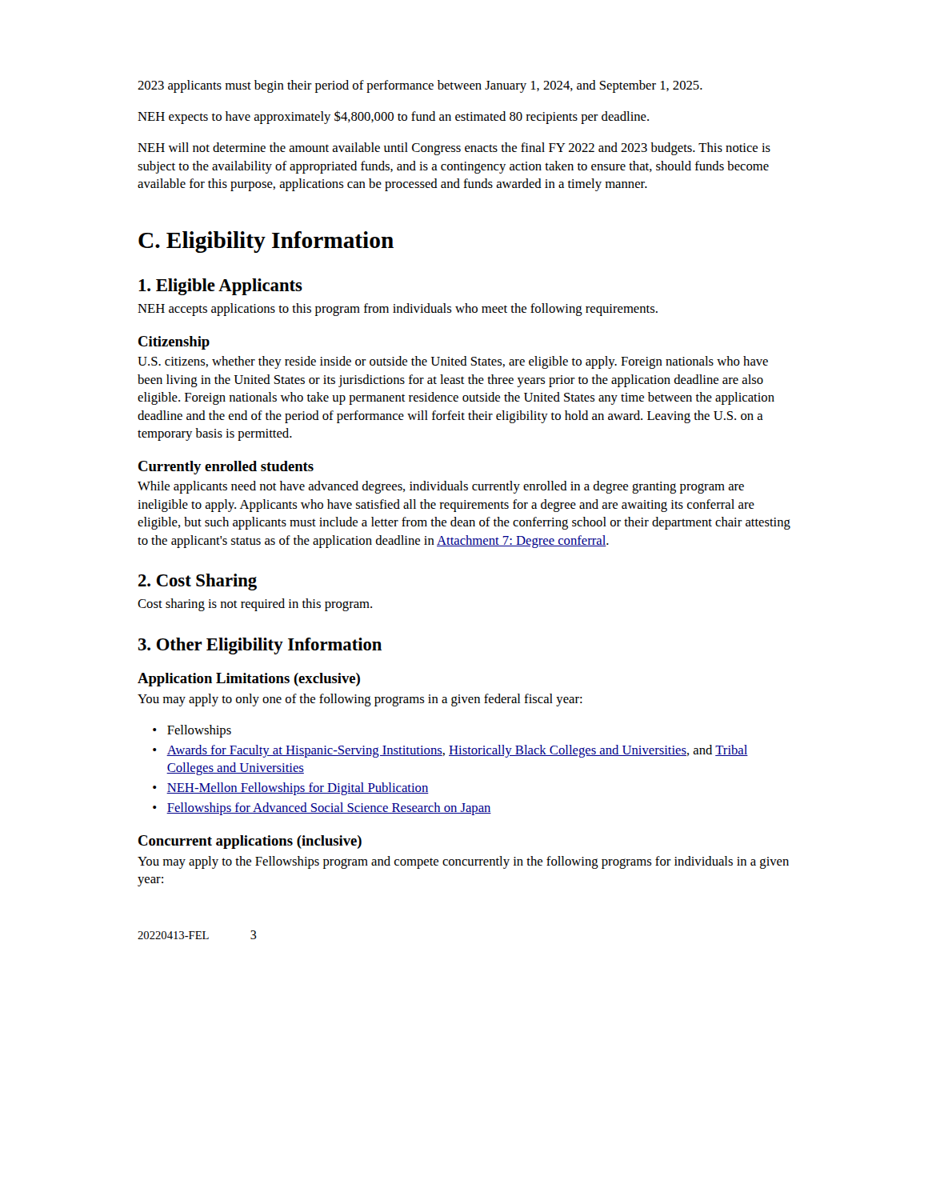2023 applicants must begin their period of performance between January 1, 2024, and September 1, 2025.
NEH expects to have approximately $4,800,000 to fund an estimated 80 recipients per deadline.
NEH will not determine the amount available until Congress enacts the final FY 2022 and 2023 budgets. This notice is subject to the availability of appropriated funds, and is a contingency action taken to ensure that, should funds become available for this purpose, applications can be processed and funds awarded in a timely manner.
C. Eligibility Information
1. Eligible Applicants
NEH accepts applications to this program from individuals who meet the following requirements.
Citizenship
U.S. citizens, whether they reside inside or outside the United States, are eligible to apply. Foreign nationals who have been living in the United States or its jurisdictions for at least the three years prior to the application deadline are also eligible. Foreign nationals who take up permanent residence outside the United States any time between the application deadline and the end of the period of performance will forfeit their eligibility to hold an award. Leaving the U.S. on a temporary basis is permitted.
Currently enrolled students
While applicants need not have advanced degrees, individuals currently enrolled in a degree granting program are ineligible to apply. Applicants who have satisfied all the requirements for a degree and are awaiting its conferral are eligible, but such applicants must include a letter from the dean of the conferring school or their department chair attesting to the applicant's status as of the application deadline in Attachment 7: Degree conferral.
2. Cost Sharing
Cost sharing is not required in this program.
3. Other Eligibility Information
Application Limitations (exclusive)
You may apply to only one of the following programs in a given federal fiscal year:
Fellowships
Awards for Faculty at Hispanic-Serving Institutions, Historically Black Colleges and Universities, and Tribal Colleges and Universities
NEH-Mellon Fellowships for Digital Publication
Fellowships for Advanced Social Science Research on Japan
Concurrent applications (inclusive)
You may apply to the Fellowships program and compete concurrently in the following programs for individuals in a given year:
20220413-FEL 3